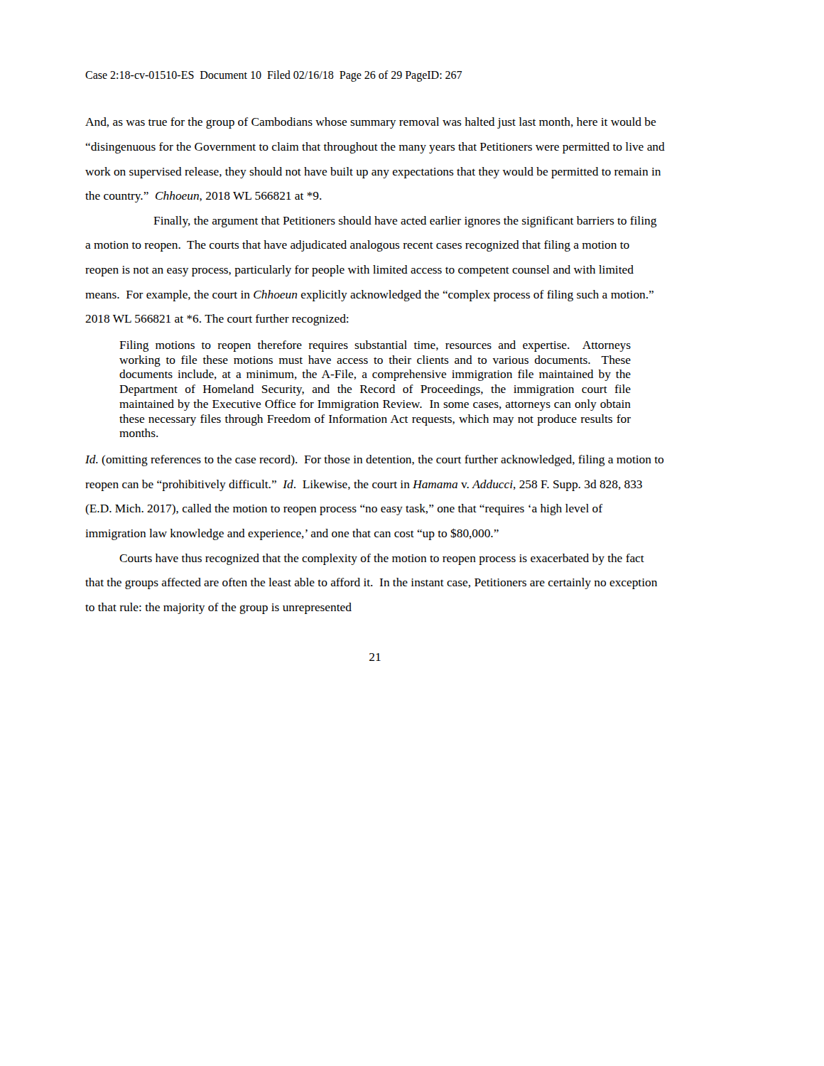Case 2:18-cv-01510-ES Document 10 Filed 02/16/18 Page 26 of 29 PageID: 267
And, as was true for the group of Cambodians whose summary removal was halted just last month, here it would be “disingenuous for the Government to claim that throughout the many years that Petitioners were permitted to live and work on supervised release, they should not have built up any expectations that they would be permitted to remain in the country.” Chhoeun, 2018 WL 566821 at *9.
Finally, the argument that Petitioners should have acted earlier ignores the significant barriers to filing a motion to reopen. The courts that have adjudicated analogous recent cases recognized that filing a motion to reopen is not an easy process, particularly for people with limited access to competent counsel and with limited means. For example, the court in Chhoeun explicitly acknowledged the “complex process of filing such a motion.” 2018 WL 566821 at *6. The court further recognized:
Filing motions to reopen therefore requires substantial time, resources and expertise. Attorneys working to file these motions must have access to their clients and to various documents. These documents include, at a minimum, the A-File, a comprehensive immigration file maintained by the Department of Homeland Security, and the Record of Proceedings, the immigration court file maintained by the Executive Office for Immigration Review. In some cases, attorneys can only obtain these necessary files through Freedom of Information Act requests, which may not produce results for months.
Id. (omitting references to the case record). For those in detention, the court further acknowledged, filing a motion to reopen can be “prohibitively difficult.” Id. Likewise, the court in Hamama v. Adducci, 258 F. Supp. 3d 828, 833 (E.D. Mich. 2017), called the motion to reopen process “no easy task,” one that “requires ‘a high level of immigration law knowledge and experience,’ and one that can cost “up to $80,000.”
Courts have thus recognized that the complexity of the motion to reopen process is exacerbated by the fact that the groups affected are often the least able to afford it. In the instant case, Petitioners are certainly no exception to that rule: the majority of the group is unrepresented
21